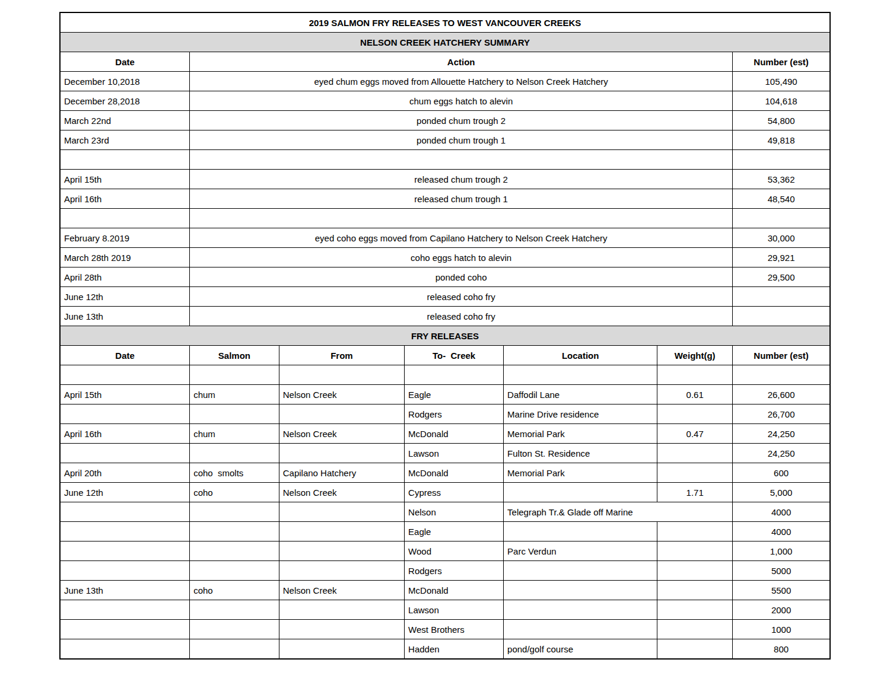| 2019 SALMON FRY RELEASES TO WEST VANCOUVER CREEKS |
| NELSON CREEK HATCHERY SUMMARY |
| Date | Action | Number (est) |
| December 10,2018 | eyed chum eggs moved from Allouette Hatchery to Nelson Creek Hatchery | 105,490 |
| December 28,2018 | chum eggs hatch to alevin | 104,618 |
| March 22nd | ponded chum trough 2 | 54,800 |
| March 23rd | ponded chum trough 1 | 49,818 |
| April 15th | released chum trough 2 | 53,362 |
| April 16th | released chum trough 1 | 48,540 |
| February 8.2019 | eyed coho eggs moved from Capilano Hatchery to Nelson Creek Hatchery | 30,000 |
| March 28th 2019 | coho eggs hatch to alevin | 29,921 |
| April 28th | ponded coho | 29,500 |
| June 12th | released coho fry | |
| June 13th | released coho fry | |
| FRY RELEASES |
| Date | Salmon | From | To- Creek | Location | Weight(g) | Number (est) |
| April 15th | chum | Nelson Creek | Eagle | Daffodil Lane | 0.61 | 26,600 |
| | | | Rodgers | Marine Drive residence | | 26,700 |
| April 16th | chum | Nelson Creek | McDonald | Memorial Park | 0.47 | 24,250 |
| | | | Lawson | Fulton St. Residence | | 24,250 |
| April 20th | coho smolts | Capilano Hatchery | McDonald | Memorial Park | | 600 |
| June 12th | coho | Nelson Creek | Cypress | | 1.71 | 5,000 |
| | | | Nelson | Telegraph Tr.& Glade off Marine | 4000 |
| | | | Eagle | | | 4000 |
| | | | Wood | Parc Verdun | | 1,000 |
| | | | Rodgers | | | 5000 |
| June 13th | coho | Nelson Creek | McDonald | | | 5500 |
| | | | Lawson | | | 2000 |
| | | | West Brothers | | | 1000 |
| | | | Hadden | pond/golf course | | 800 |